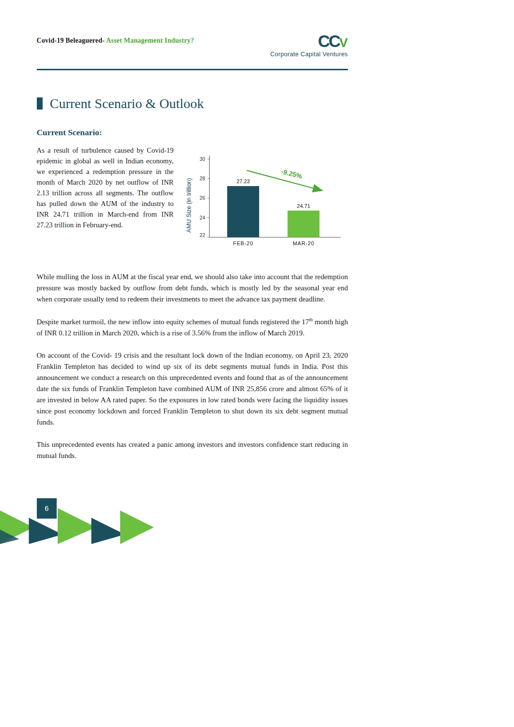Covid-19 Beleaguered- Asset Management Industry?
CCV
Corporate Capital Ventures
Current Scenario & Outlook
Current Scenario:
As a result of turbulence caused by Covid-19 epidemic in global as well in Indian economy, we experienced a redemption pressure in the month of March 2020 by net outflow of INR 2.13 trillion across all segments. The outflow has pulled down the AUM of the industry to INR 24.71 trillion in March-end from INR 27.23 trillion in February-end.
AMU Size (in trillion) 30 28 26 24 22 27.23 24.71 FEB-20 MAR-20 -9.25%
While mulling the loss in AUM at the fiscal year end, we should also take into account that the redemption pressure was mostly backed by outflow from debt funds, which is mostly led by the seasonal year end when corporate usually tend to redeem their investments to meet the advance tax payment deadline.
Despite market turmoil, the new inflow into equity schemes of mutual funds registered the 17th month high of INR 0.12 trillion in March 2020, which is a rise of 3.56% from the inflow of March 2019.
On account of the Covid- 19 crisis and the resultant lock down of the Indian economy, on April 23, 2020 Franklin Templeton has decided to wind up six of its debt segments mutual funds in India. Post this announcement we conduct a research on this unprecedented events and found that as of the announcement date the six funds of Franklin Templeton have combined AUM of INR 25,856 crore and almost 65% of it are invested in below AA rated paper. So the exposures in low rated bonds were facing the liquidity issues since post economy lockdown and forced Franklin Templeton to shut down its six debt segment mutual funds.
This unprecedented events has created a panic among investors and investors confidence start reducing in mutual funds.
6